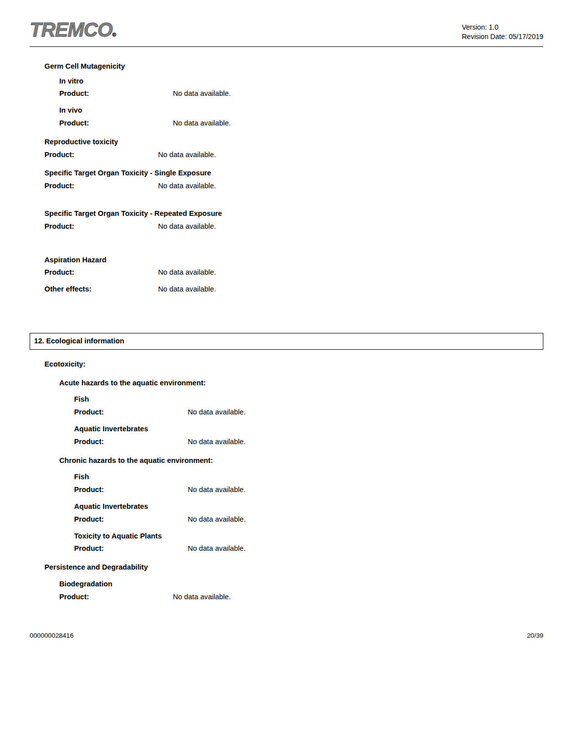TREMCO®
Version: 1.0
Revision Date: 05/17/2019
Germ Cell Mutagenicity
In vitro
Product:
No data available.
In vivo
Product:
No data available.
Reproductive toxicity
Product:
No data available.
Specific Target Organ Toxicity - Single Exposure
Product:
No data available.
Specific Target Organ Toxicity - Repeated Exposure
Product:
No data available.
Aspiration Hazard
Product:
No data available.
Other effects:
No data available.
12. Ecological information
Ecotoxicity:
Acute hazards to the aquatic environment:
Fish
Product:
No data available.
Aquatic Invertebrates
Product:
No data available.
Chronic hazards to the aquatic environment:
Fish
Product:
No data available.
Aquatic Invertebrates
Product:
No data available.
Toxicity to Aquatic Plants
Product:
No data available.
Persistence and Degradability
Biodegradation
Product:
No data available.
000000028416
20/39